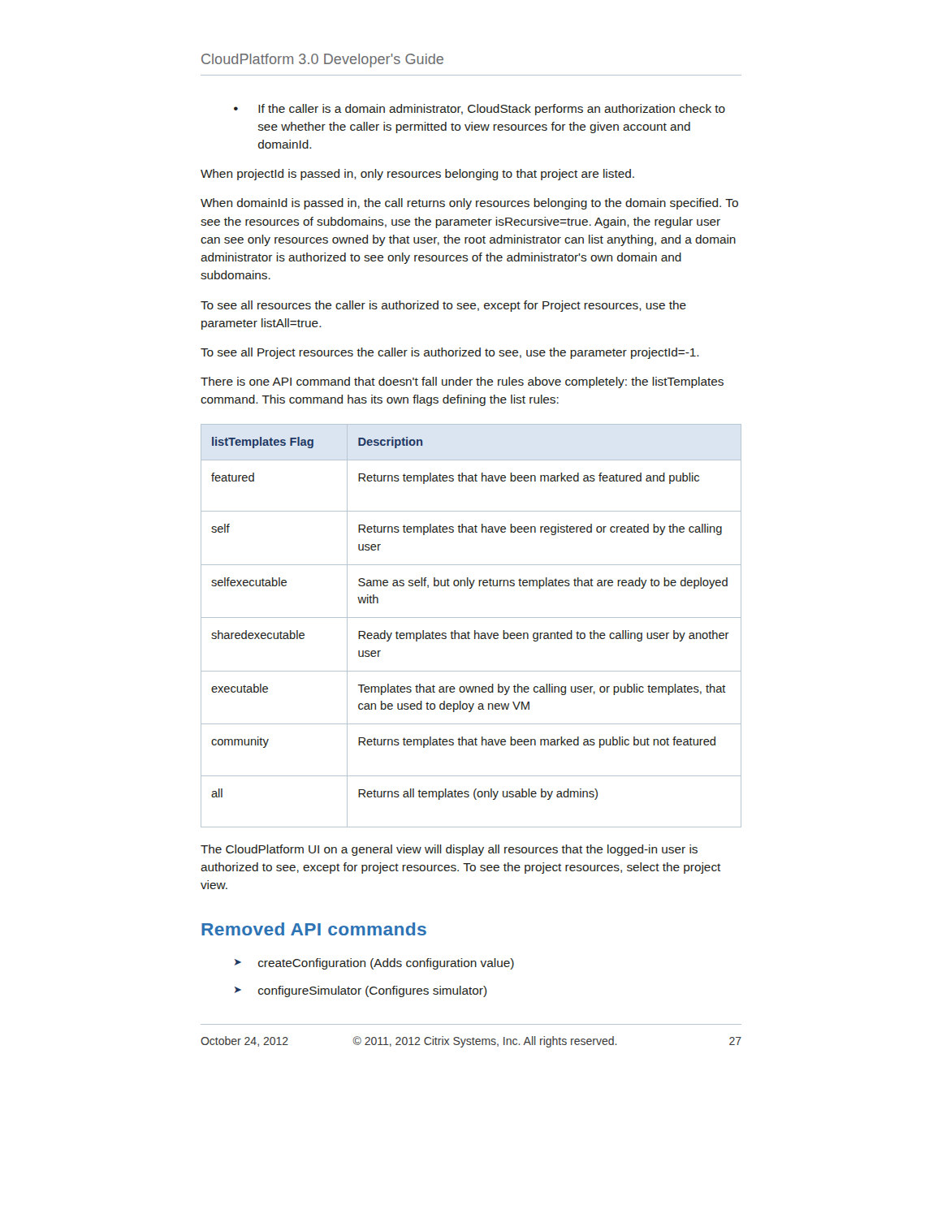CloudPlatform 3.0 Developer's Guide
If the caller is a domain administrator, CloudStack performs an authorization check to see whether the caller is permitted to view resources for the given account and domainId.
When projectId is passed in, only resources belonging to that project are listed.
When domainId is passed in, the call returns only resources belonging to the domain specified. To see the resources of subdomains, use the parameter isRecursive=true. Again, the regular user can see only resources owned by that user, the root administrator can list anything, and a domain administrator is authorized to see only resources of the administrator's own domain and subdomains.
To see all resources the caller is authorized to see, except for Project resources, use the parameter listAll=true.
To see all Project resources the caller is authorized to see, use the parameter projectId=-1.
There is one API command that doesn't fall under the rules above completely: the listTemplates command. This command has its own flags defining the list rules:
| listTemplates Flag | Description |
| --- | --- |
| featured | Returns templates that have been marked as featured and public |
| self | Returns templates that have been registered or created by the calling user |
| selfexecutable | Same as self, but only returns templates that are ready to be deployed with |
| sharedexecutable | Ready templates that have been granted to the calling user by another user |
| executable | Templates that are owned by the calling user, or public templates, that can be used to deploy a new VM |
| community | Returns templates that have been marked as public but not featured |
| all | Returns all templates (only usable by admins) |
The CloudPlatform UI on a general view will display all resources that the logged-in user is authorized to see, except for project resources. To see the project resources, select the project view.
Removed API commands
createConfiguration (Adds configuration value)
configureSimulator (Configures simulator)
October 24, 2012
© 2011, 2012 Citrix Systems, Inc. All rights reserved.
27